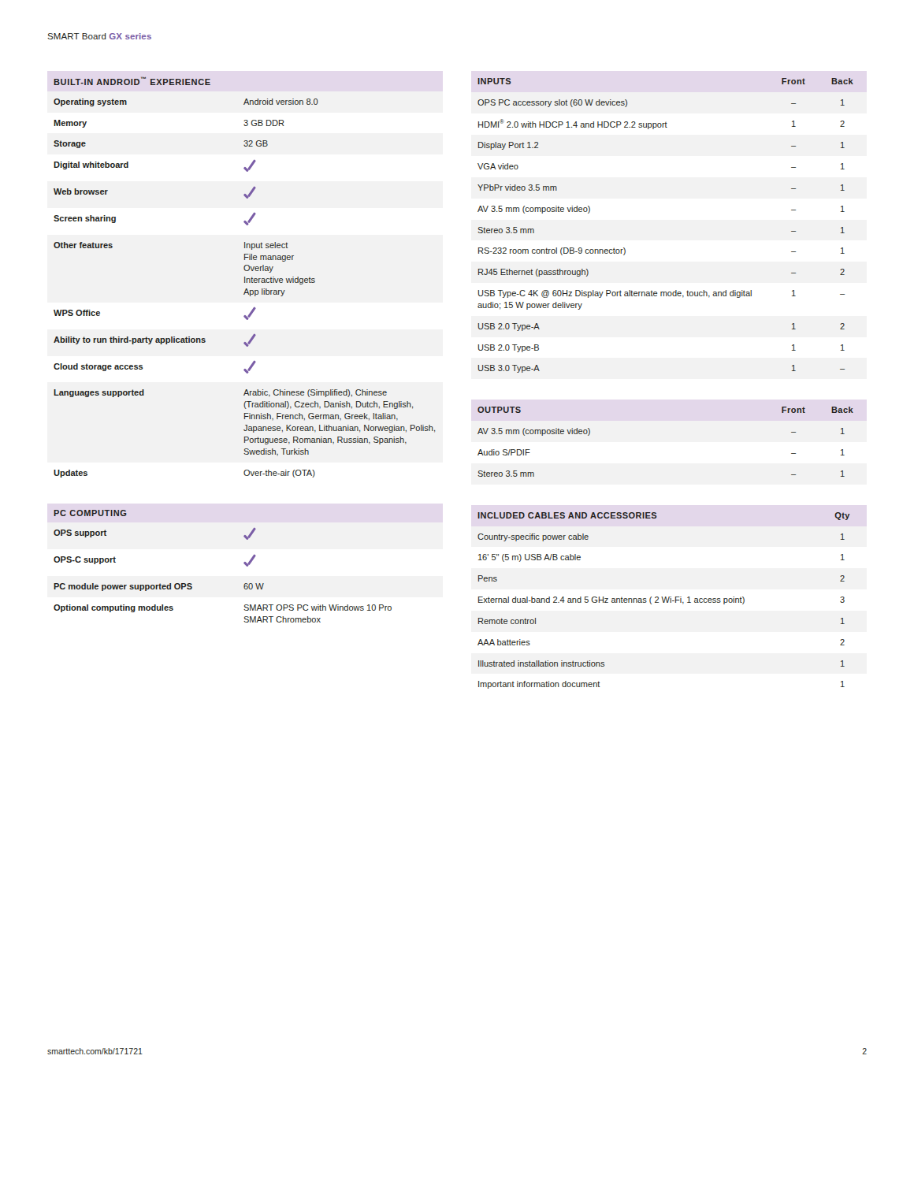SMART Board GX series
BUILT-IN ANDROID ™ EXPERIENCE
| Operating system | Android version 8.0 |
| Memory | 3 GB DDR |
| Storage | 32 GB |
| Digital whiteboard | |
| Web browser | |
| Screen sharing | |
| Other features | Input select File manager Overlay Interactive widgets App library |
| WPS Office | |
| Ability to run third-party applications | |
| Cloud storage access | |
| Languages supported | Arabic, Chinese (Simplified), Chinese (Traditional), Czech, Danish, Dutch, English, Finnish, French, German, Greek, Italian, Japanese, Korean, Lithuanian, Norwegian, Polish, Portuguese, Romanian, Russian, Spanish, Swedish, Turkish |
| Updates | Over-the-air (OTA) |
PC COMPUTING
| OPS support | |
| OPS-C support | |
| PC module power supported OPS | 60 W |
| Optional computing modules | SMART OPS PC with Windows 10 Pro SMART Chromebox |
| INPUTS | Front | Back |
| --- | --- | --- |
| OPS PC accessory slot (60 W devices) | – | 1 |
| HDMI ® 2.0 with HDCP 1.4 and HDCP 2.2 support | 1 | 2 |
| Display Port 1.2 | – | 1 |
| VGA video | – | 1 |
| YPbPr video 3.5 mm | – | 1 |
| AV 3.5 mm (composite video) | – | 1 |
| Stereo 3.5 mm | – | 1 |
| RS-232 room control (DB-9 connector) | – | 1 |
| RJ45 Ethernet (passthrough) | – | 2 |
| USB Type-C 4K @ 60Hz Display Port alternate mode, touch, and digital audio; 15 W power delivery | 1 | – |
| USB 2.0 Type-A | 1 | 2 |
| USB 2.0 Type-B | 1 | 1 |
| USB 3.0 Type-A | 1 | – |
| OUTPUTS | Front | Back |
| --- | --- | --- |
| AV 3.5 mm (composite video) | – | 1 |
| Audio S/PDIF | – | 1 |
| Stereo 3.5 mm | – | 1 |
| INCLUDED CABLES AND ACCESSORIES | Qty |
| --- | --- |
| Country-specific power cable | 1 |
| 16' 5" (5 m) USB A/B cable | 1 |
| Pens | 2 |
| External dual-band 2.4 and 5 GHz antennas ( 2 Wi-Fi, 1 access point) | 3 |
| Remote control | 1 |
| AAA batteries | 2 |
| Illustrated installation instructions | 1 |
| Important information document | 1 |
smarttech.com/kb/171721 2